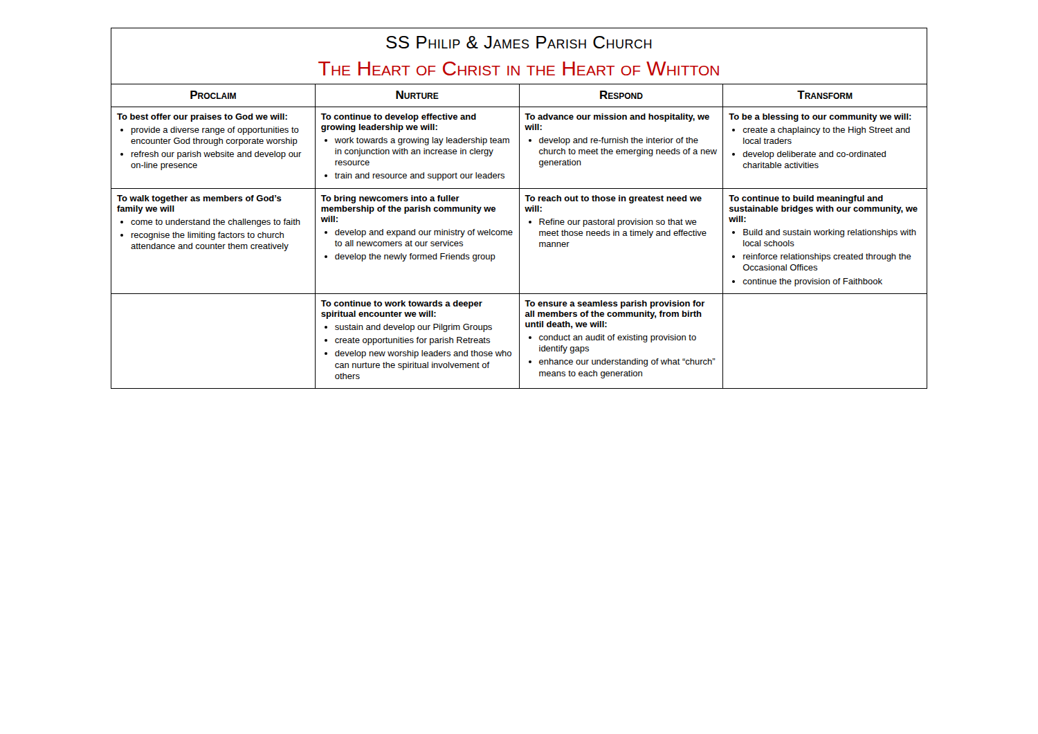| SS Philip & James Parish Church The Heart of Christ in the Heart of Whitton |
| --- |
| Proclaim | Nurture | Respond | Transform |
| To best offer our praises to God we will: provide a diverse range of opportunities to encounter God through corporate worship refresh our parish website and develop our on-line presence | To continue to develop effective and growing leadership we will: work towards a growing lay leadership team in conjunction with an increase in clergy resource train and resource and support our leaders | To advance our mission and hospitality, we will: develop and re-furnish the interior of the church to meet the emerging needs of a new generation | To be a blessing to our community we will: create a chaplaincy to the High Street and local traders develop deliberate and co-ordinated charitable activities |
| To walk together as members of God’s family we will come to understand the challenges to faith recognise the limiting factors to church attendance and counter them creatively | To bring newcomers into a fuller membership of the parish community we will: develop and expand our ministry of welcome to all newcomers at our services develop the newly formed Friends group | To reach out to those in greatest need we will: Refine our pastoral provision so that we meet those needs in a timely and effective manner | To continue to build meaningful and sustainable bridges with our community, we will: Build and sustain working relationships with local schools reinforce relationships created through the Occasional Offices continue the provision of Faithbook |
| | To continue to work towards a deeper spiritual encounter we will: sustain and develop our Pilgrim Groups create opportunities for parish Retreats develop new worship leaders and those who can nurture the spiritual involvement of others | To ensure a seamless parish provision for all members of the community, from birth until death, we will: conduct an audit of existing provision to identify gaps enhance our understanding of what “church” means to each generation | |